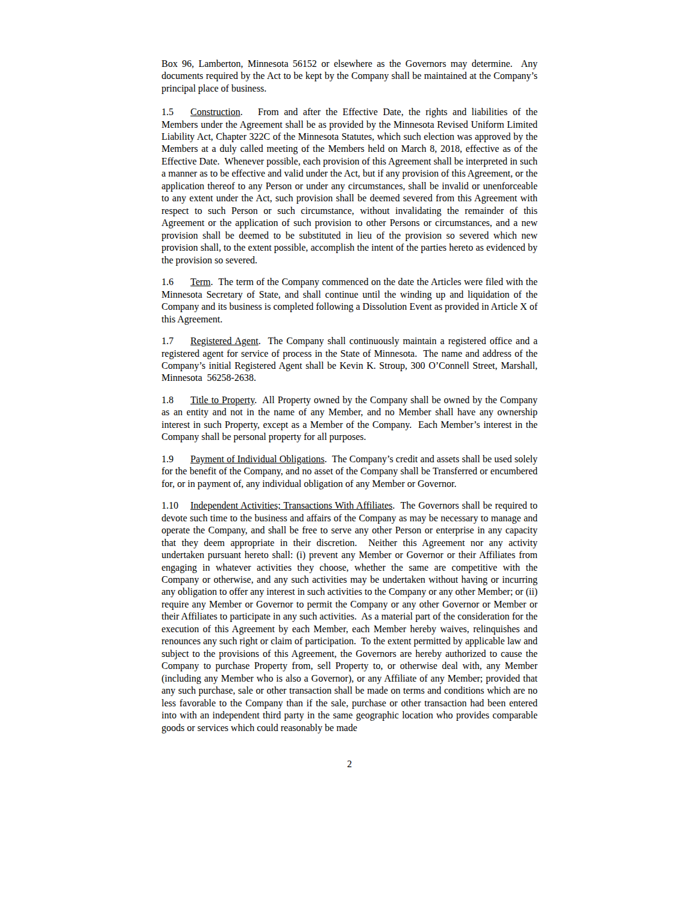Box 96, Lamberton, Minnesota 56152 or elsewhere as the Governors may determine. Any documents required by the Act to be kept by the Company shall be maintained at the Company’s principal place of business.
1.5 Construction. From and after the Effective Date, the rights and liabilities of the Members under the Agreement shall be as provided by the Minnesota Revised Uniform Limited Liability Act, Chapter 322C of the Minnesota Statutes, which such election was approved by the Members at a duly called meeting of the Members held on March 8, 2018, effective as of the Effective Date. Whenever possible, each provision of this Agreement shall be interpreted in such a manner as to be effective and valid under the Act, but if any provision of this Agreement, or the application thereof to any Person or under any circumstances, shall be invalid or unenforceable to any extent under the Act, such provision shall be deemed severed from this Agreement with respect to such Person or such circumstance, without invalidating the remainder of this Agreement or the application of such provision to other Persons or circumstances, and a new provision shall be deemed to be substituted in lieu of the provision so severed which new provision shall, to the extent possible, accomplish the intent of the parties hereto as evidenced by the provision so severed.
1.6 Term. The term of the Company commenced on the date the Articles were filed with the Minnesota Secretary of State, and shall continue until the winding up and liquidation of the Company and its business is completed following a Dissolution Event as provided in Article X of this Agreement.
1.7 Registered Agent. The Company shall continuously maintain a registered office and a registered agent for service of process in the State of Minnesota. The name and address of the Company’s initial Registered Agent shall be Kevin K. Stroup, 300 O’Connell Street, Marshall, Minnesota 56258-2638.
1.8 Title to Property. All Property owned by the Company shall be owned by the Company as an entity and not in the name of any Member, and no Member shall have any ownership interest in such Property, except as a Member of the Company. Each Member’s interest in the Company shall be personal property for all purposes.
1.9 Payment of Individual Obligations. The Company’s credit and assets shall be used solely for the benefit of the Company, and no asset of the Company shall be Transferred or encumbered for, or in payment of, any individual obligation of any Member or Governor.
1.10 Independent Activities; Transactions With Affiliates. The Governors shall be required to devote such time to the business and affairs of the Company as may be necessary to manage and operate the Company, and shall be free to serve any other Person or enterprise in any capacity that they deem appropriate in their discretion. Neither this Agreement nor any activity undertaken pursuant hereto shall: (i) prevent any Member or Governor or their Affiliates from engaging in whatever activities they choose, whether the same are competitive with the Company or otherwise, and any such activities may be undertaken without having or incurring any obligation to offer any interest in such activities to the Company or any other Member; or (ii) require any Member or Governor to permit the Company or any other Governor or Member or their Affiliates to participate in any such activities. As a material part of the consideration for the execution of this Agreement by each Member, each Member hereby waives, relinquishes and renounces any such right or claim of participation. To the extent permitted by applicable law and subject to the provisions of this Agreement, the Governors are hereby authorized to cause the Company to purchase Property from, sell Property to, or otherwise deal with, any Member (including any Member who is also a Governor), or any Affiliate of any Member; provided that any such purchase, sale or other transaction shall be made on terms and conditions which are no less favorable to the Company than if the sale, purchase or other transaction had been entered into with an independent third party in the same geographic location who provides comparable goods or services which could reasonably be made
2